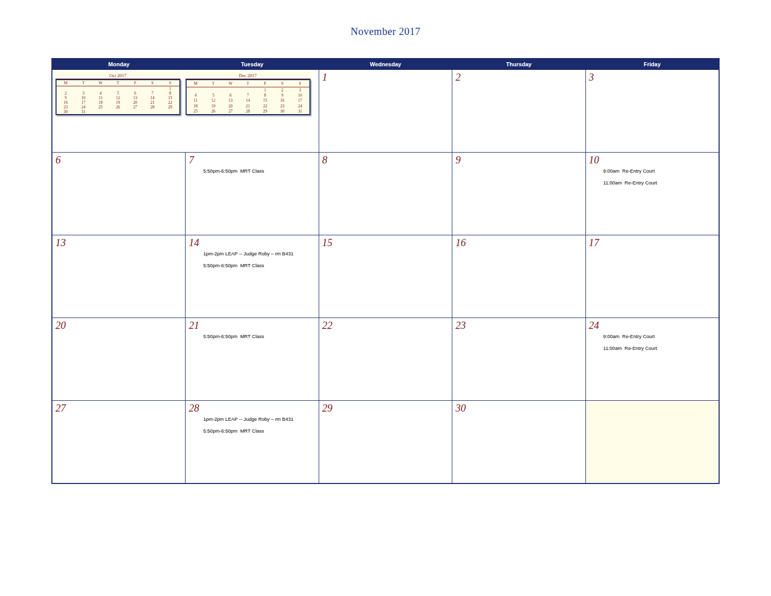November 2017
| Monday | Tuesday | Wednesday | Thursday | Friday |
| --- | --- | --- | --- | --- |
| Oct 2017 / M / T / W / T / F / S / S / / --- / --- / --- / --- / --- / --- / --- / / / / / / / / 1 / / 2 / 3 / 4 / 5 / 6 / 7 / 8 / / 9 / 10 / 11 / 12 / 13 / 14 / 15 / / 16 / 17 / 18 / 19 / 20 / 21 / 22 / / 23 / 24 / 25 / 26 / 27 / 28 / 29 / / 30 / 31 / / / / / / Dec 2017 / M / T / W / T / F / S / S / / --- / --- / --- / --- / --- / --- / --- / / / / / / 1 / 2 / 3 / / 4 / 5 / 6 / 7 / 8 / 9 / 10 / / 11 / 12 / 13 / 14 / 15 / 16 / 17 / / 18 / 19 / 20 / 21 / 22 / 23 / 24 / / 25 / 26 / 27 / 28 / 29 / 30 / 31 / | 1 | 2 | 3 |
| 6 | 7 5:50pm-6:50pm MRT Class | 8 | 9 | 10 9:00am Re-Entry Court 11:00am Re-Entry Court |
| 13 | 14 1pm-2pm LEAP -- Judge Roby – rm B431 5:50pm-6:50pm MRT Class | 15 | 16 | 17 |
| 20 | 21 5:50pm-6:50pm MRT Class | 22 | 23 | 24 9:00am Re-Entry Court 11:00am Re-Entry Court |
| 27 | 28 1pm-2pm LEAP -- Judge Roby – rm B431 5:50pm-6:50pm MRT Class | 29 | 30 | |